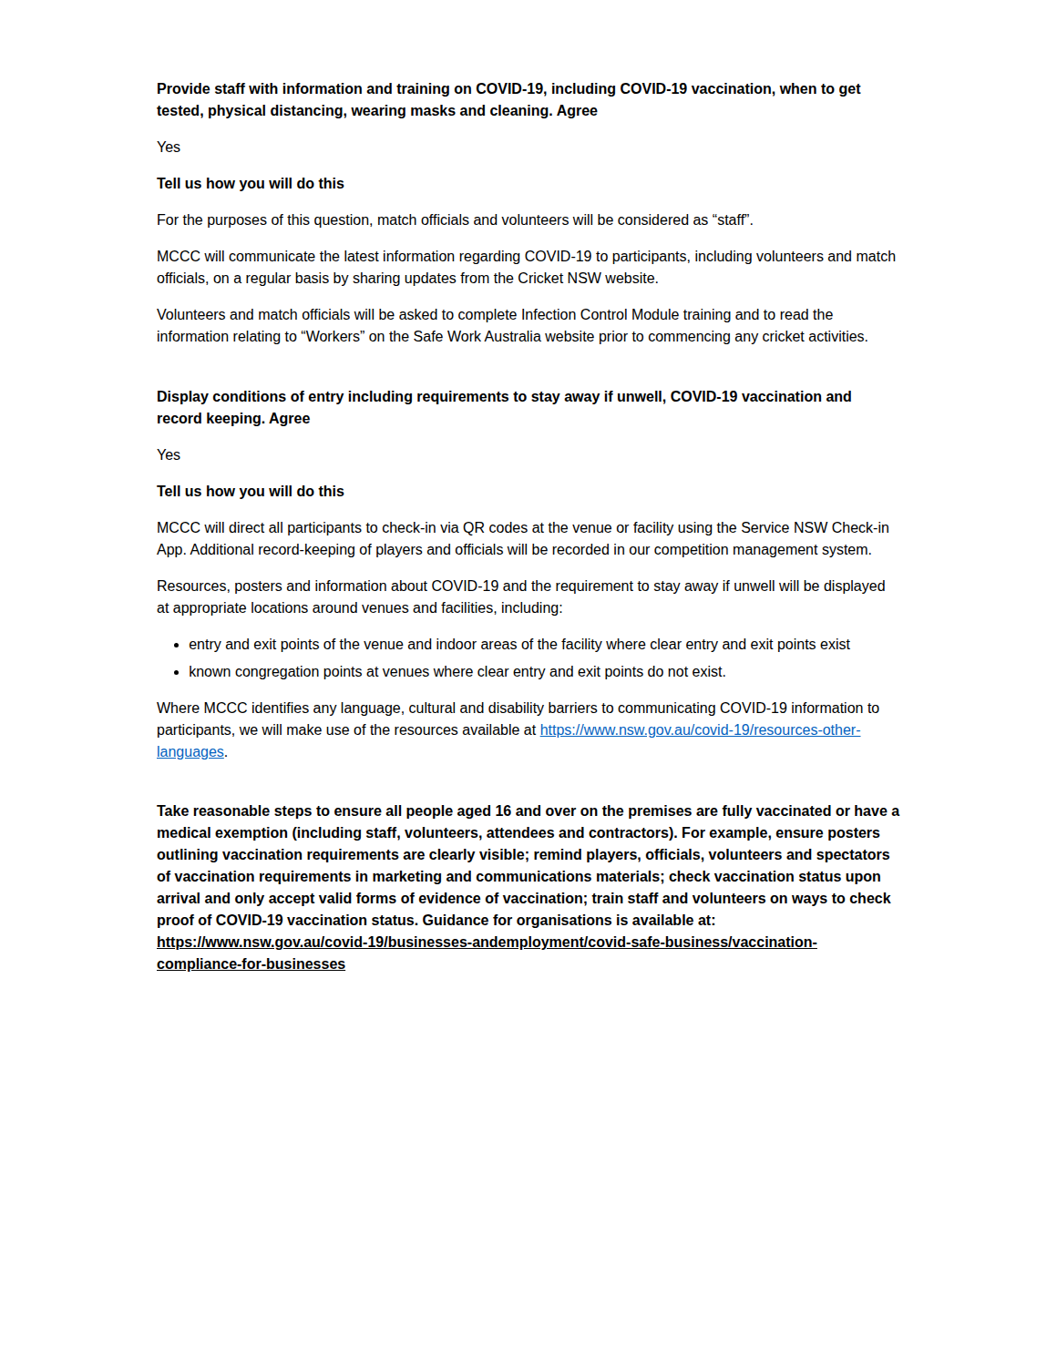Provide staff with information and training on COVID-19, including COVID-19 vaccination, when to get tested, physical distancing, wearing masks and cleaning. Agree
Yes
Tell us how you will do this
For the purposes of this question, match officials and volunteers will be considered as “staff”.
MCCC will communicate the latest information regarding COVID-19 to participants, including volunteers and match officials, on a regular basis by sharing updates from the Cricket NSW website.
Volunteers and match officials will be asked to complete Infection Control Module training and to read the information relating to “Workers” on the Safe Work Australia website prior to commencing any cricket activities.
Display conditions of entry including requirements to stay away if unwell, COVID-19 vaccination and record keeping. Agree
Yes
Tell us how you will do this
MCCC will direct all participants to check-in via QR codes at the venue or facility using the Service NSW Check-in App. Additional record-keeping of players and officials will be recorded in our competition management system.
Resources, posters and information about COVID-19 and the requirement to stay away if unwell will be displayed at appropriate locations around venues and facilities, including:
entry and exit points of the venue and indoor areas of the facility where clear entry and exit points exist
known congregation points at venues where clear entry and exit points do not exist.
Where MCCC identifies any language, cultural and disability barriers to communicating COVID-19 information to participants, we will make use of the resources available at https://www.nsw.gov.au/covid-19/resources-other-languages.
Take reasonable steps to ensure all people aged 16 and over on the premises are fully vaccinated or have a medical exemption (including staff, volunteers, attendees and contractors). For example, ensure posters outlining vaccination requirements are clearly visible; remind players, officials, volunteers and spectators of vaccination requirements in marketing and communications materials; check vaccination status upon arrival and only accept valid forms of evidence of vaccination; train staff and volunteers on ways to check proof of COVID-19 vaccination status. Guidance for organisations is available at: https://www.nsw.gov.au/covid-19/businesses-andemployment/covid-safe-business/vaccination-compliance-for-businesses